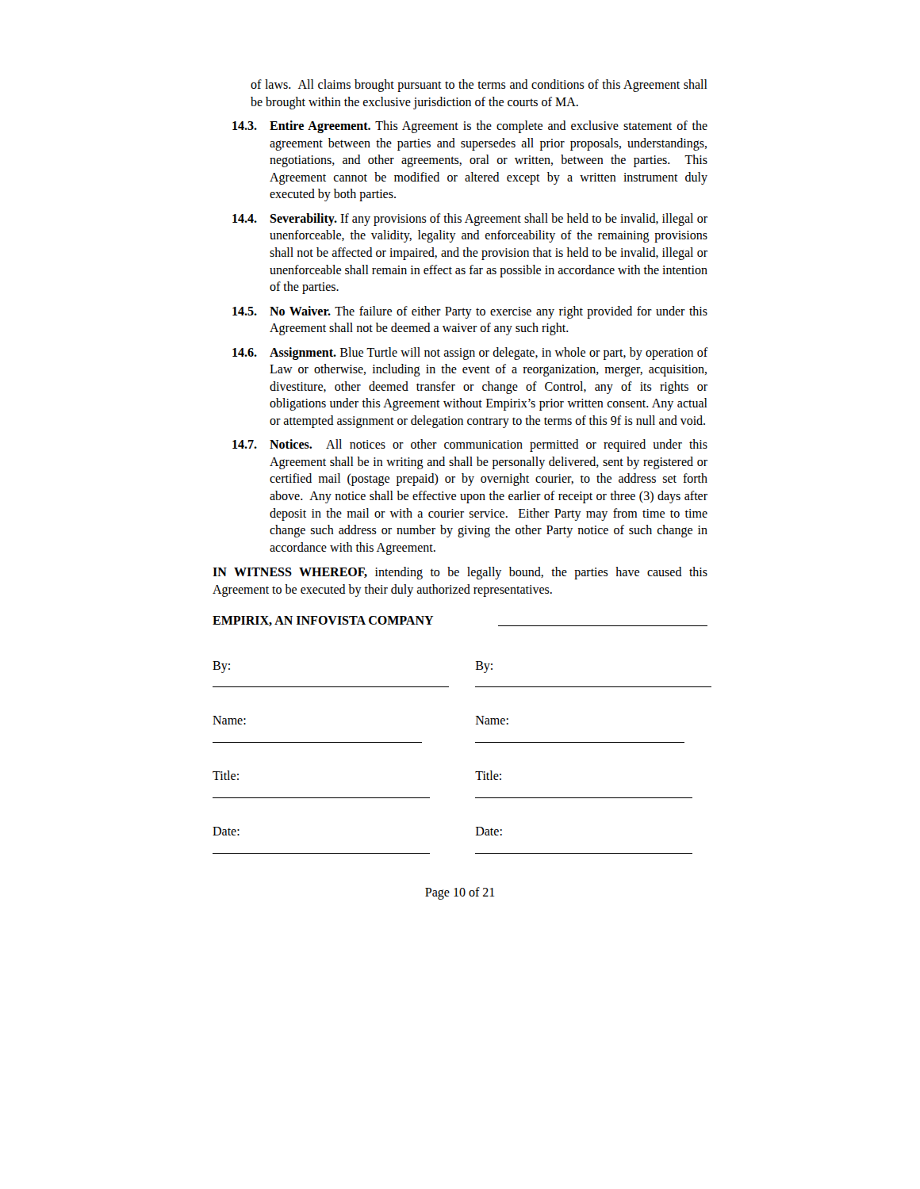of laws. All claims brought pursuant to the terms and conditions of this Agreement shall be brought within the exclusive jurisdiction of the courts of MA.
14.3. Entire Agreement. This Agreement is the complete and exclusive statement of the agreement between the parties and supersedes all prior proposals, understandings, negotiations, and other agreements, oral or written, between the parties. This Agreement cannot be modified or altered except by a written instrument duly executed by both parties.
14.4. Severability. If any provisions of this Agreement shall be held to be invalid, illegal or unenforceable, the validity, legality and enforceability of the remaining provisions shall not be affected or impaired, and the provision that is held to be invalid, illegal or unenforceable shall remain in effect as far as possible in accordance with the intention of the parties.
14.5. No Waiver. The failure of either Party to exercise any right provided for under this Agreement shall not be deemed a waiver of any such right.
14.6. Assignment. Blue Turtle will not assign or delegate, in whole or part, by operation of Law or otherwise, including in the event of a reorganization, merger, acquisition, divestiture, other deemed transfer or change of Control, any of its rights or obligations under this Agreement without Empirix’s prior written consent. Any actual or attempted assignment or delegation contrary to the terms of this 9f is null and void.
14.7. Notices. All notices or other communication permitted or required under this Agreement shall be in writing and shall be personally delivered, sent by registered or certified mail (postage prepaid) or by overnight courier, to the address set forth above. Any notice shall be effective upon the earlier of receipt or three (3) days after deposit in the mail or with a courier service. Either Party may from time to time change such address or number by giving the other Party notice of such change in accordance with this Agreement.
IN WITNESS WHEREOF, intending to be legally bound, the parties have caused this Agreement to be executed by their duly authorized representatives.
EMPIRIX, AN INFOVISTA COMPANY
| By: | By: |
| Name: | Name: |
| Title: | Title: |
| Date: | Date: |
Page 10 of 21